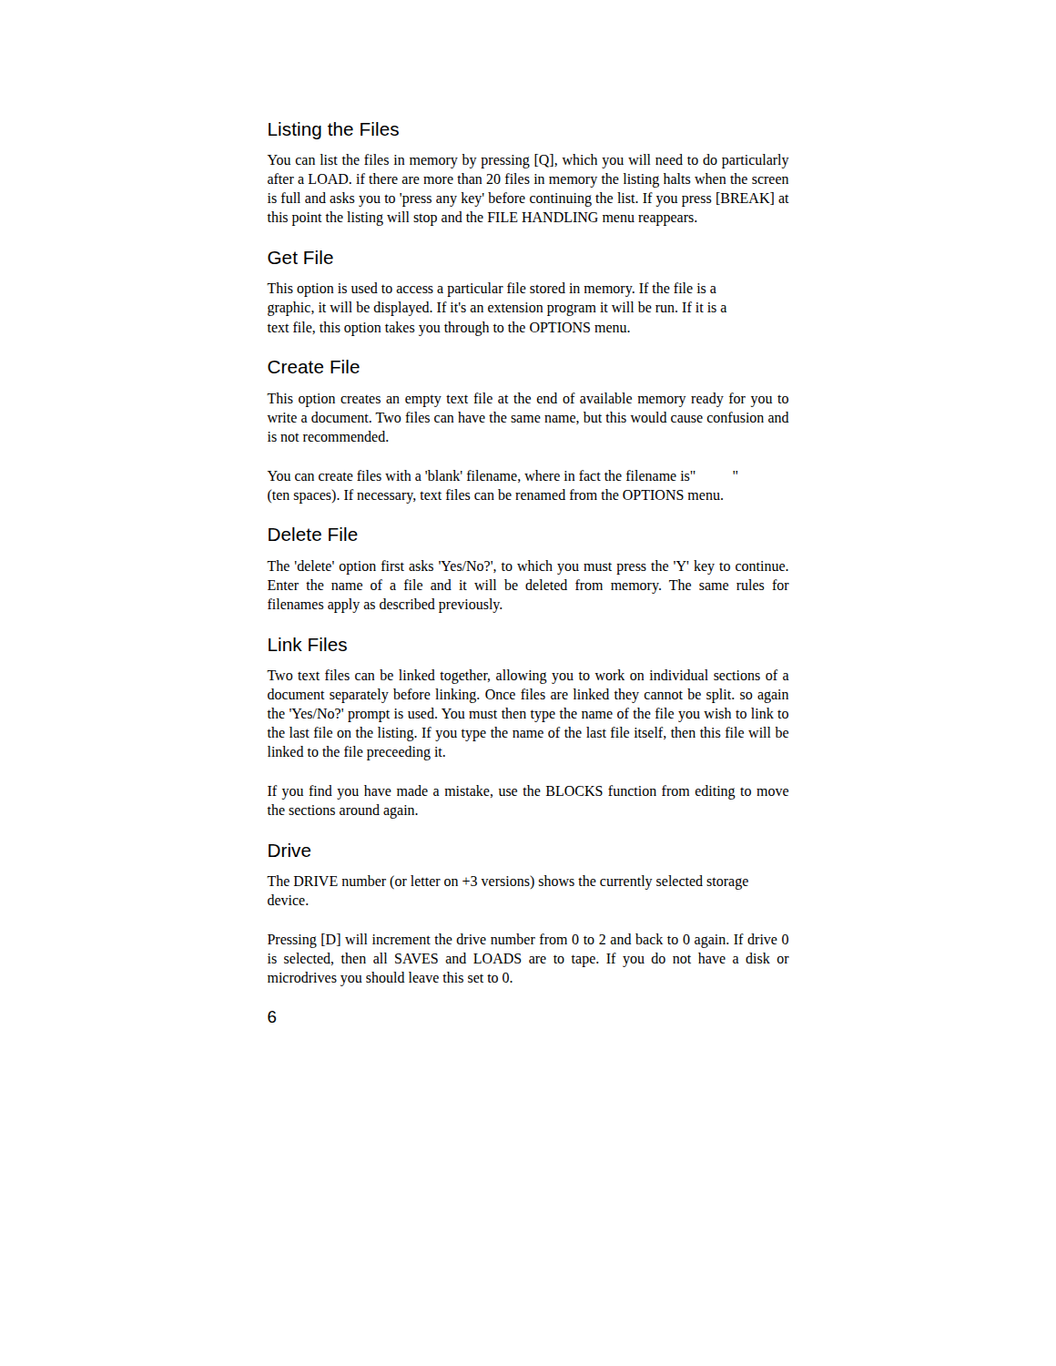Listing the Files
You can list the files in memory by pressing [Q], which you will need to do particularly after a LOAD. if there are more than 20 files in memory the listing halts when the screen is full and asks you to 'press any key' before continuing the list. If you press [BREAK] at this point the listing will stop and the FILE HANDLING menu reappears.
Get File
This option is used to access a particular file stored in memory. If the file is a
graphic, it will be displayed. If it's an extension program it will be run. If it is a
text file, this option takes you through to the OPTIONS menu.
Create File
This option creates an empty text file at the end of available memory ready for you to write a document. Two files can have the same name, but this would cause confusion and is not recommended.
You can create files with a 'blank' filename, where in fact the filename is" "
(ten spaces). If necessary, text files can be renamed from the OPTIONS menu.
Delete File
The 'delete' option first asks 'Yes/No?', to which you must press the 'Y' key to continue. Enter the name of a file and it will be deleted from memory. The same rules for filenames apply as described previously.
Link Files
Two text files can be linked together, allowing you to work on individual sections of a document separately before linking. Once files are linked they cannot be split. so again the 'Yes/No?' prompt is used. You must then type the name of the file you wish to link to the last file on the listing. If you type the name of the last file itself, then this file will be linked to the file preceeding it.
If you find you have made a mistake, use the BLOCKS function from editing to move the sections around again.
Drive
The DRIVE number (or letter on +3 versions) shows the currently selected storage device.
Pressing [D] will increment the drive number from 0 to 2 and back to 0 again. If drive 0 is selected, then all SAVES and LOADS are to tape. If you do not have a disk or microdrives you should leave this set to 0.
6